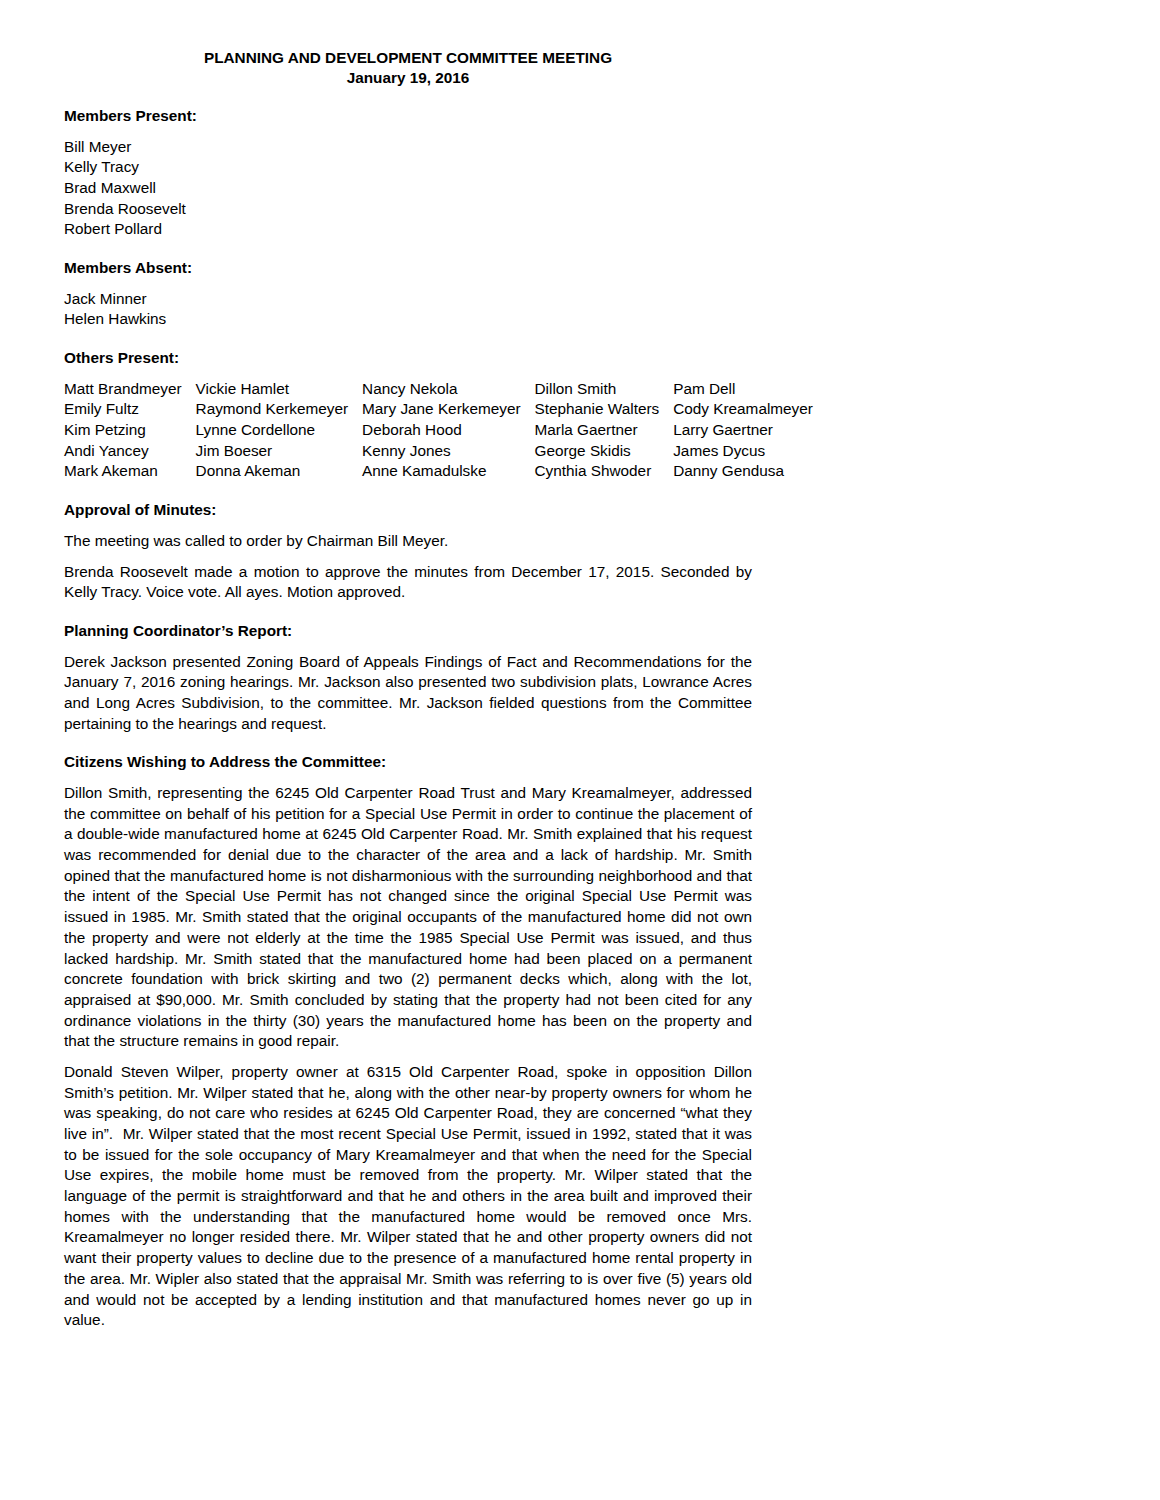PLANNING AND DEVELOPMENT COMMITTEE MEETINGJanuary 19, 2016
Members Present:
Bill Meyer
Kelly Tracy
Brad Maxwell
Brenda Roosevelt
Robert Pollard
Members Absent:
Jack Minner
Helen Hawkins
Others Present:
| Matt Brandmeyer | Vickie Hamlet | Nancy Nekola | Dillon Smith | Pam Dell |
| Emily Fultz | Raymond Kerkemeyer | Mary Jane Kerkemeyer | Stephanie Walters | Cody Kreamalmeyer |
| Kim Petzing | Lynne Cordellone | Deborah Hood | Marla Gaertner | Larry Gaertner |
| Andi Yancey | Jim Boeser | Kenny Jones | George Skidis | James Dycus |
| Mark Akeman | Donna Akeman | Anne Kamadulske | Cynthia Shwoder | Danny Gendusa |
Approval of Minutes:
The meeting was called to order by Chairman Bill Meyer.
Brenda Roosevelt made a motion to approve the minutes from December 17, 2015. Seconded by Kelly Tracy. Voice vote. All ayes. Motion approved.
Planning Coordinator’s Report:
Derek Jackson presented Zoning Board of Appeals Findings of Fact and Recommendations for the January 7, 2016 zoning hearings. Mr. Jackson also presented two subdivision plats, Lowrance Acres and Long Acres Subdivision, to the committee. Mr. Jackson fielded questions from the Committee pertaining to the hearings and request.
Citizens Wishing to Address the Committee:
Dillon Smith, representing the 6245 Old Carpenter Road Trust and Mary Kreamalmeyer, addressed the committee on behalf of his petition for a Special Use Permit in order to continue the placement of a double-wide manufactured home at 6245 Old Carpenter Road. Mr. Smith explained that his request was recommended for denial due to the character of the area and a lack of hardship. Mr. Smith opined that the manufactured home is not disharmonious with the surrounding neighborhood and that the intent of the Special Use Permit has not changed since the original Special Use Permit was issued in 1985. Mr. Smith stated that the original occupants of the manufactured home did not own the property and were not elderly at the time the 1985 Special Use Permit was issued, and thus lacked hardship. Mr. Smith stated that the manufactured home had been placed on a permanent concrete foundation with brick skirting and two (2) permanent decks which, along with the lot, appraised at $90,000. Mr. Smith concluded by stating that the property had not been cited for any ordinance violations in the thirty (30) years the manufactured home has been on the property and that the structure remains in good repair.
Donald Steven Wilper, property owner at 6315 Old Carpenter Road, spoke in opposition Dillon Smith’s petition. Mr. Wilper stated that he, along with the other near-by property owners for whom he was speaking, do not care who resides at 6245 Old Carpenter Road, they are concerned “what they live in”. Mr. Wilper stated that the most recent Special Use Permit, issued in 1992, stated that it was to be issued for the sole occupancy of Mary Kreamalmeyer and that when the need for the Special Use expires, the mobile home must be removed from the property. Mr. Wilper stated that the language of the permit is straightforward and that he and others in the area built and improved their homes with the understanding that the manufactured home would be removed once Mrs. Kreamalmeyer no longer resided there. Mr. Wilper stated that he and other property owners did not want their property values to decline due to the presence of a manufactured home rental property in the area. Mr. Wipler also stated that the appraisal Mr. Smith was referring to is over five (5) years old and would not be accepted by a lending institution and that manufactured homes never go up in value.